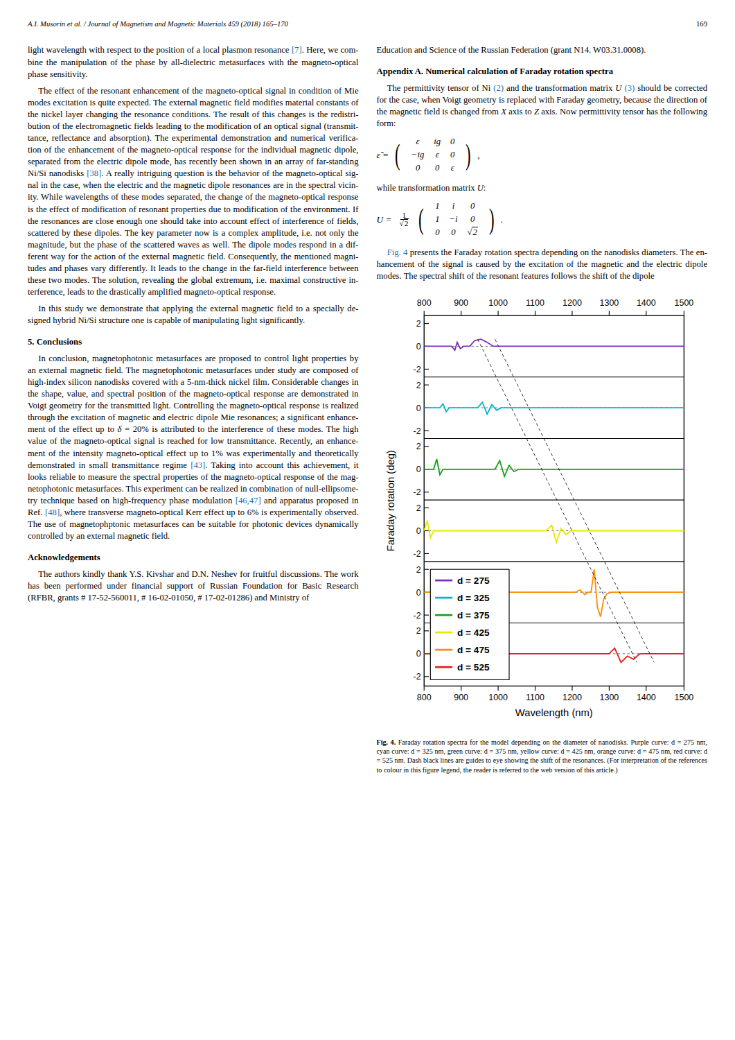A.I. Musorin et al. / Journal of Magnetism and Magnetic Materials 459 (2018) 165–170 169
light wavelength with respect to the position of a local plasmon resonance [7]. Here, we combine the manipulation of the phase by all-dielectric metasurfaces with the magneto-optical phase sensitivity.
The effect of the resonant enhancement of the magneto-optical signal in condition of Mie modes excitation is quite expected. The external magnetic field modifies material constants of the nickel layer changing the resonance conditions. The result of this changes is the redistribution of the electromagnetic fields leading to the modification of an optical signal (transmittance, reflectance and absorption). The experimental demonstration and numerical verification of the enhancement of the magneto-optical response for the individual magnetic dipole, separated from the electric dipole mode, has recently been shown in an array of far-standing Ni/Si nanodisks [38]. A really intriguing question is the behavior of the magneto-optical signal in the case, when the electric and the magnetic dipole resonances are in the spectral vicinity. While wavelengths of these modes separated, the change of the magneto-optical response is the effect of modification of resonant properties due to modification of the environment. If the resonances are close enough one should take into account effect of interference of fields, scattered by these dipoles. The key parameter now is a complex amplitude, i.e. not only the magnitude, but the phase of the scattered waves as well. The dipole modes respond in a different way for the action of the external magnetic field. Consequently, the mentioned magnitudes and phases vary differently. It leads to the change in the far-field interference between these two modes. The solution, revealing the global extremum, i.e. maximal constructive interference, leads to the drastically amplified magneto-optical response.
In this study we demonstrate that applying the external magnetic field to a specially designed hybrid Ni/Si structure one is capable of manipulating light significantly.
5. Conclusions
In conclusion, magnetophotonic metasurfaces are proposed to control light properties by an external magnetic field. The magnetophotonic metasurfaces under study are composed of high-index silicon nanodisks covered with a 5-nm-thick nickel film. Considerable changes in the shape, value, and spectral position of the magneto-optical response are demonstrated in Voigt geometry for the transmitted light. Controlling the magneto-optical response is realized through the excitation of magnetic and electric dipole Mie resonances; a significant enhancement of the effect up to δ = 20% is attributed to the interference of these modes. The high value of the magneto-optical signal is reached for low transmittance. Recently, an enhancement of the intensity magneto-optical effect up to 1% was experimentally and theoretically demonstrated in small transmittance regime [43]. Taking into account this achievement, it looks reliable to measure the spectral properties of the magneto-optical response of the magnetophotonic metasurfaces. This experiment can be realized in combination of null-ellipsometry technique based on high-frequency phase modulation [46,47] and apparatus proposed in Ref. [48], where transverse magneto-optical Kerr effect up to 6% is experimentally observed. The use of magnetophptonic metasurfaces can be suitable for photonic devices dynamically controlled by an external magnetic field.
Acknowledgements
The authors kindly thank Y.S. Kivshar and D.N. Neshev for fruitful discussions. The work has been performed under financial support of Russian Foundation for Basic Research (RFBR, grants # 17-52-560011, # 16-02-01050, # 17-02-01286) and Ministry of
Education and Science of the Russian Federation (grant N14. W03.31.0008).
Appendix A. Numerical calculation of Faraday rotation spectra
The permittivity tensor of Ni (2) and the transformation matrix U (3) should be corrected for the case, when Voigt geometry is replaced with Faraday geometry, because the direction of the magnetic field is changed from X axis to Z axis. Now permittivity tensor has the following form:
ε̂ = (
| ε | ig | 0 |
| − ig | ε | 0 |
| 0 | 0 | ε |
) ,
while transformation matrix U:
U = 12 (
| 1 | i | 0 |
| 1 | − i | 0 |
| 0 | 0 | 2 |
) .
Fig. 4 presents the Faraday rotation spectra depending on the nanodisks diameters. The enhancement of the signal is caused by the excitation of the magnetic and the electric dipole modes. The spectral shift of the resonant features follows the shift of the dipole
800 900 1000 1100 1200 1300 1400 1500 800 900 1000 1100 1200 1300 1400 1500 Wavelength (nm) Faraday rotation (deg) 2 0 -2 2 0 -2 2 0 -2 2 0 -2 2 0 -2 2 0 -2 d = 275 d = 325 d = 375 d = 425 d = 475 d = 525
Fig. 4. Faraday rotation spectra for the model depending on the diameter of nanodisks. Purple curve: d = 275 nm, cyan curve: d = 325 nm, green curve: d = 375 nm, yellow curve: d = 425 nm, orange curve: d = 475 nm, red curve: d = 525 nm. Dash black lines are guides to eye showing the shift of the resonances. (For interpretation of the references to colour in this figure legend, the reader is referred to the web version of this article.)